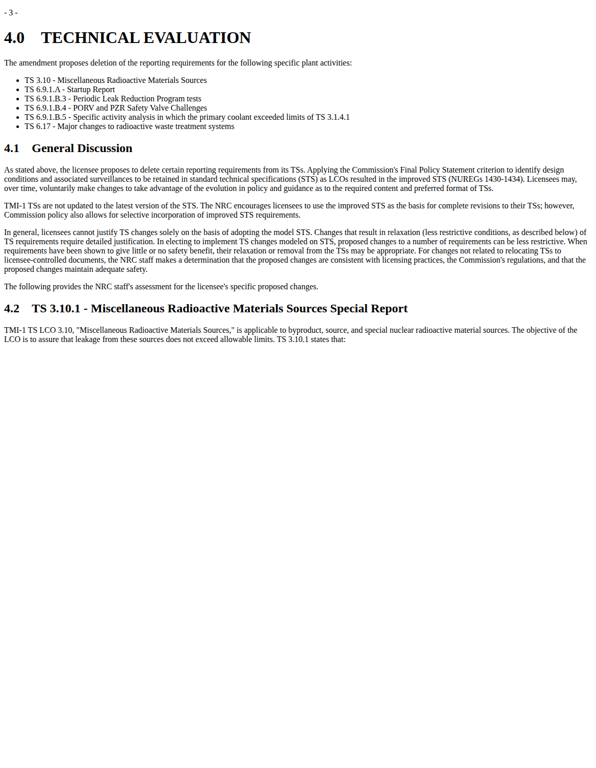- 3 -
4.0 TECHNICAL EVALUATION
The amendment proposes deletion of the reporting requirements for the following specific plant activities:
TS 3.10 - Miscellaneous Radioactive Materials Sources
TS 6.9.1.A - Startup Report
TS 6.9.1.B.3 - Periodic Leak Reduction Program tests
TS 6.9.1.B.4 - PORV and PZR Safety Valve Challenges
TS 6.9.1.B.5 - Specific activity analysis in which the primary coolant exceeded limits of TS 3.1.4.1
TS 6.17 - Major changes to radioactive waste treatment systems
4.1 General Discussion
As stated above, the licensee proposes to delete certain reporting requirements from its TSs. Applying the Commission's Final Policy Statement criterion to identify design conditions and associated surveillances to be retained in standard technical specifications (STS) as LCOs resulted in the improved STS (NUREGs 1430-1434). Licensees may, over time, voluntarily make changes to take advantage of the evolution in policy and guidance as to the required content and preferred format of TSs.
TMI-1 TSs are not updated to the latest version of the STS. The NRC encourages licensees to use the improved STS as the basis for complete revisions to their TSs; however, Commission policy also allows for selective incorporation of improved STS requirements.
In general, licensees cannot justify TS changes solely on the basis of adopting the model STS. Changes that result in relaxation (less restrictive conditions, as described below) of TS requirements require detailed justification. In electing to implement TS changes modeled on STS, proposed changes to a number of requirements can be less restrictive. When requirements have been shown to give little or no safety benefit, their relaxation or removal from the TSs may be appropriate. For changes not related to relocating TSs to licensee-controlled documents, the NRC staff makes a determination that the proposed changes are consistent with licensing practices, the Commission's regulations, and that the proposed changes maintain adequate safety.
The following provides the NRC staff's assessment for the licensee's specific proposed changes.
4.2 TS 3.10.1 - Miscellaneous Radioactive Materials Sources Special Report
TMI-1 TS LCO 3.10, "Miscellaneous Radioactive Materials Sources," is applicable to byproduct, source, and special nuclear radioactive material sources. The objective of the LCO is to assure that leakage from these sources does not exceed allowable limits. TS 3.10.1 states that: